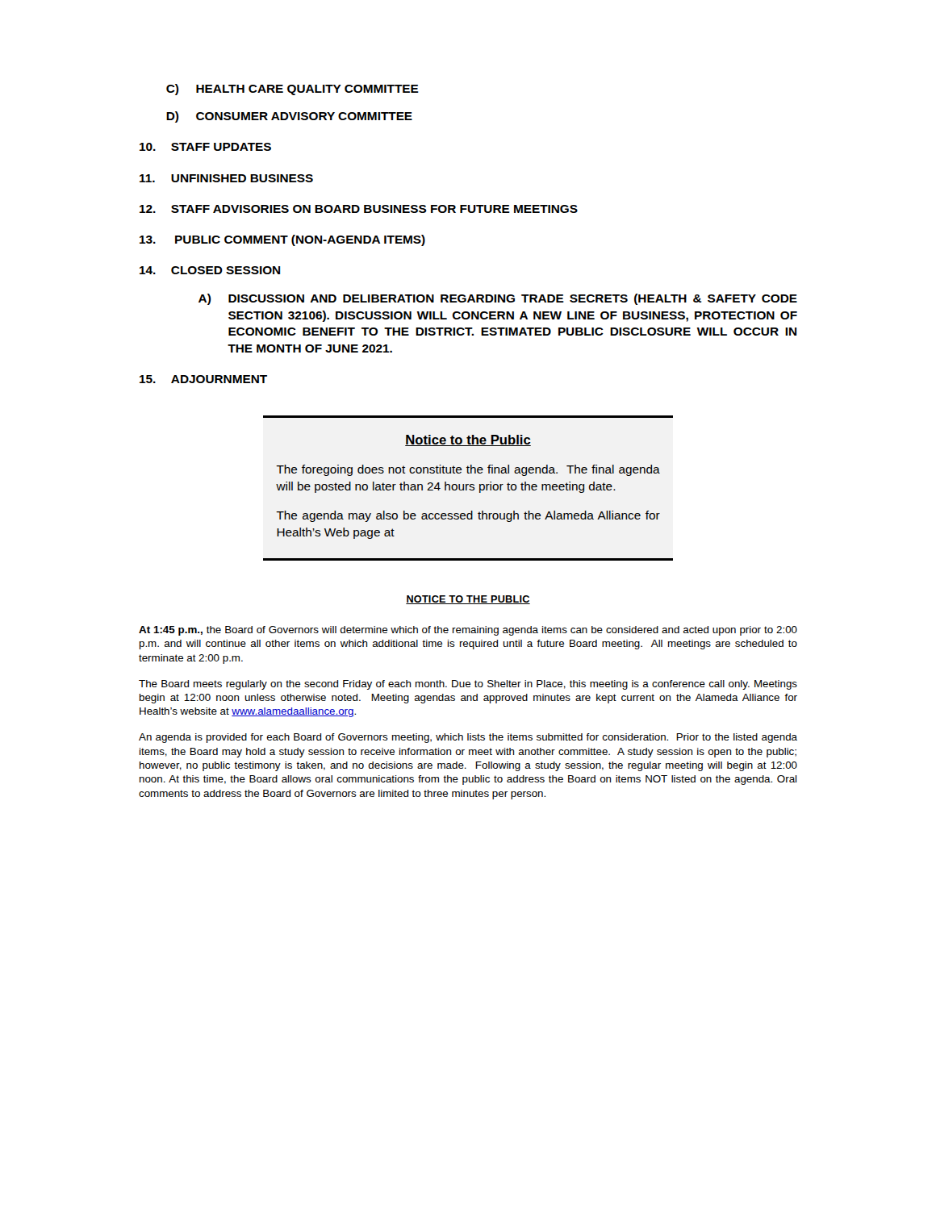c) Health Care Quality Committee
d) Consumer Advisory Committee
10. Staff Updates
11. Unfinished Business
12. Staff Advisories on Board Business for Future Meetings
13. Public Comment (Non-Agenda Items)
14. Closed Session
a) Discussion and deliberation regarding trade secrets (Health & Safety Code Section 32106). Discussion will concern a new line of business, protection of economic benefit to the District. Estimated public disclosure will occur in the month of June 2021.
15. Adjournment
Notice to the Public
The foregoing does not constitute the final agenda. The final agenda will be posted no later than 24 hours prior to the meeting date.
The agenda may also be accessed through the Alameda Alliance for Health’s Web page at
Notice to the Public
At 1:45 p.m., the Board of Governors will determine which of the remaining agenda items can be considered and acted upon prior to 2:00 p.m. and will continue all other items on which additional time is required until a future Board meeting. All meetings are scheduled to terminate at 2:00 p.m.
The Board meets regularly on the second Friday of each month. Due to Shelter in Place, this meeting is a conference call only. Meetings begin at 12:00 noon unless otherwise noted. Meeting agendas and approved minutes are kept current on the Alameda Alliance for Health’s website at www.alamedaalliance.org.
An agenda is provided for each Board of Governors meeting, which lists the items submitted for consideration. Prior to the listed agenda items, the Board may hold a study session to receive information or meet with another committee. A study session is open to the public; however, no public testimony is taken, and no decisions are made. Following a study session, the regular meeting will begin at 12:00 noon. At this time, the Board allows oral communications from the public to address the Board on items NOT listed on the agenda. Oral comments to address the Board of Governors are limited to three minutes per person.